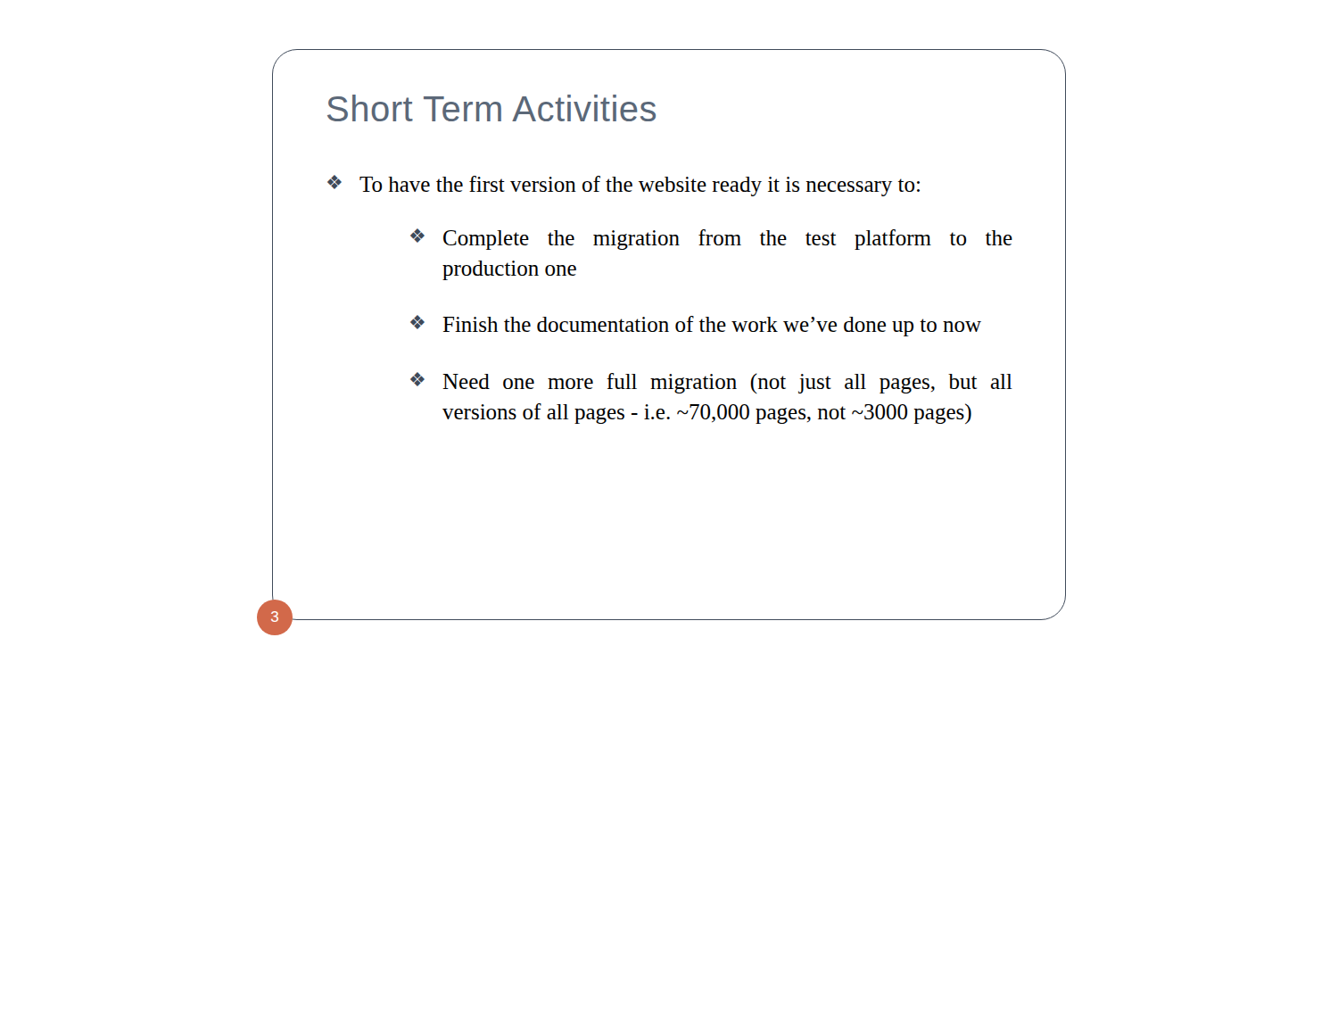Short Term Activities
To have the first version of the website ready it is necessary to:
Complete the migration from the test platform to the production one
Finish the documentation of the work we’ve done up to now
Need one more full migration (not just all pages, but all versions of all pages - i.e. ~70,000 pages, not ~3000 pages)
3